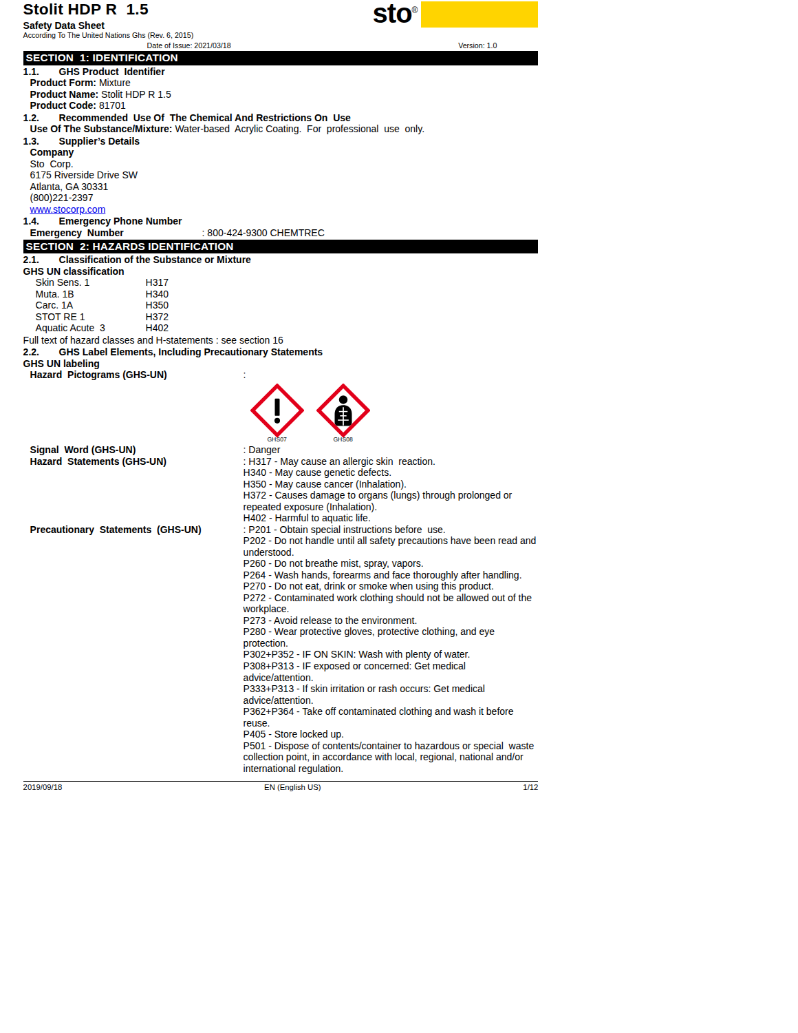Stolit HDP R 1.5
Safety Data Sheet
According To The United Nations Ghs (Rev. 6, 2015)
sto®
Date of Issue: 2021/03/18 Version: 1.0
SECTION 1: IDENTIFICATION
1.1. GHS Product Identifier
Product Form: Mixture
Product Name: Stolit HDP R 1.5
Product Code: 81701
1.2. Recommended Use Of The Chemical And Restrictions On Use
Use Of The Substance/Mixture: Water-based Acrylic Coating. For professional use only.
1.3. Supplier’s Details
Company
Sto Corp.
6175 Riverside Drive SW
Atlanta, GA 30331
(800)221-2397
www.stocorp.com
1.4. Emergency Phone Number
Emergency Number: 800-424-9300 CHEMTREC
SECTION 2: HAZARDS IDENTIFICATION
2.1. Classification of the Substance or Mixture
GHS UN classification
Skin Sens. 1 H317
Muta. 1B H340
Carc. 1A H350
STOT RE 1 H372
Aquatic Acute 3 H402
Full text of hazard classes and H-statements : see section 16
2.2. GHS Label Elements, Including Precautionary Statements
GHS UN labeling
Hazard Pictograms (GHS-UN):
GHS07
GHS08
Signal Word (GHS-UN): Danger
Hazard Statements (GHS-UN) : H317 - May cause an allergic skin reaction. H340 - May cause genetic defects.
H350 - May cause cancer (Inhalation).
H372 - Causes damage to organs (lungs) through prolonged or repeated exposure (Inhalation).
H402 - Harmful to aquatic life.
Precautionary Statements (GHS-UN) : P201 - Obtain special instructions before use. P202 - Do not handle until all safety precautions have been read and understood.
P260 - Do not breathe mist, spray, vapors.
P264 - Wash hands, forearms and face thoroughly after handling.
P270 - Do not eat, drink or smoke when using this product.
P272 - Contaminated work clothing should not be allowed out of the workplace.
P273 - Avoid release to the environment.
P280 - Wear protective gloves, protective clothing, and eye protection.
P302+P352 - IF ON SKIN: Wash with plenty of water.
P308+P313 - IF exposed or concerned: Get medical advice/attention.
P333+P313 - If skin irritation or rash occurs: Get medical advice/attention.
P362+P364 - Take off contaminated clothing and wash it before reuse.
P405 - Store locked up.
P501 - Dispose of contents/container to hazardous or special waste collection point, in accordance with local, regional, national and/or international regulation.
2019/09/18 EN (English US) 1/12